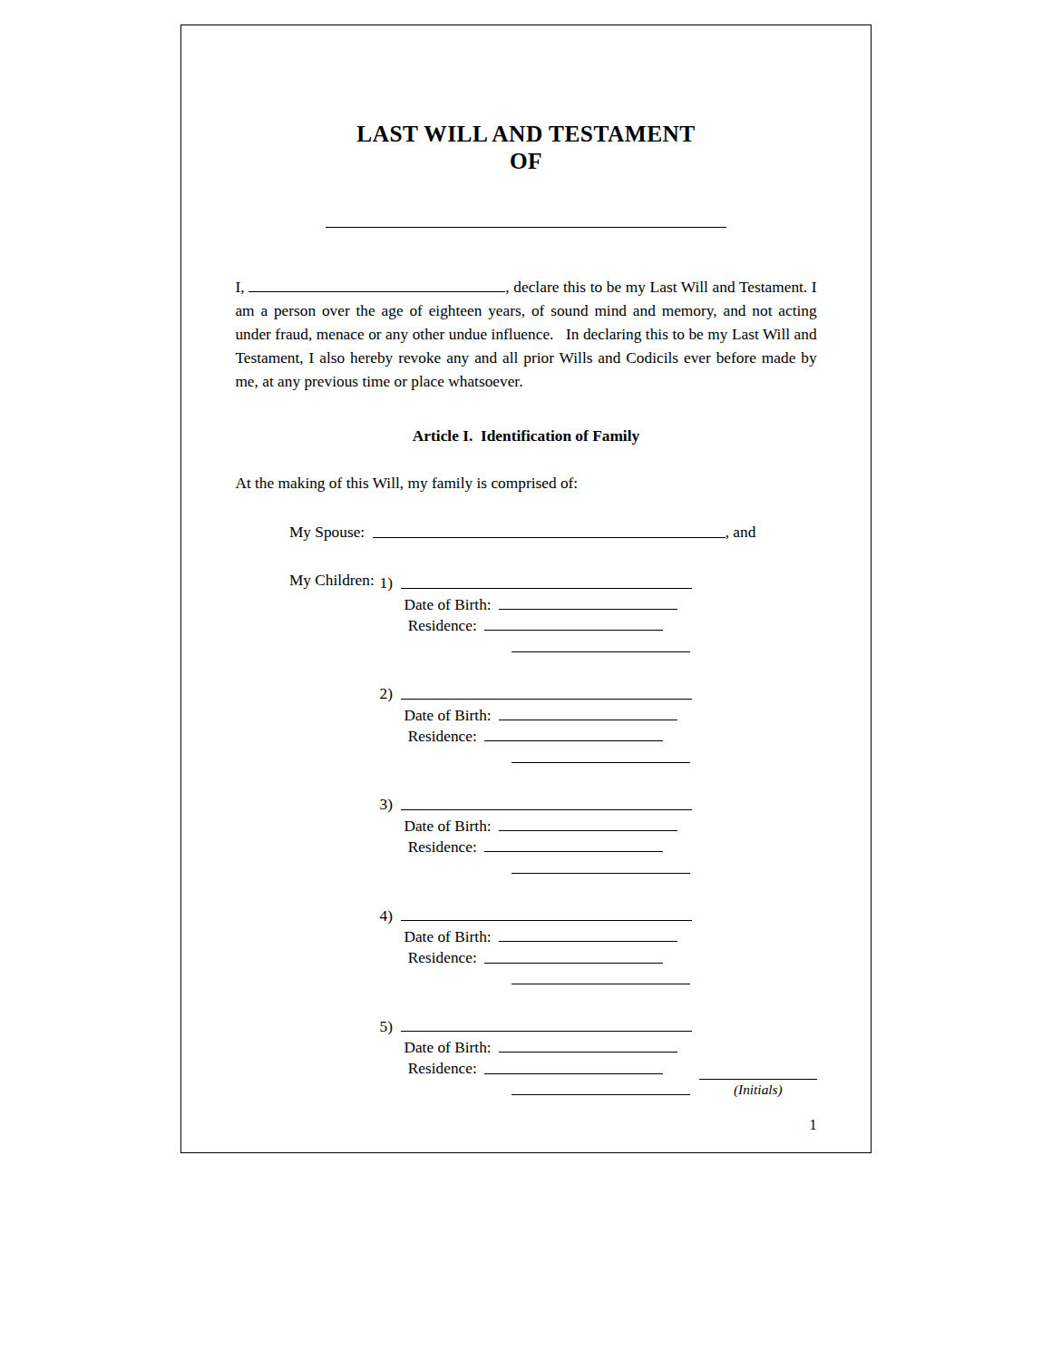Last Will and Testamentof
I, , declare this to be my Last Will and Testament. I am a person over the age of eighteen years, of sound mind and memory, and not acting under fraud, menace or any other undue influence. In declaring this to be my Last Will and Testament, I also hereby revoke any and all prior Wills and Codicils ever before made by me, at any previous time or place whatsoever.
Article I. Identification of Family
At the making of this Will, my family is comprised of:
My Spouse: , and
My Children:
1)
Date of Birth:
Residence:
2)
Date of Birth:
Residence:
3)
Date of Birth:
Residence:
4)
Date of Birth:
Residence:
5)
Date of Birth:
Residence:
(Initials)
1